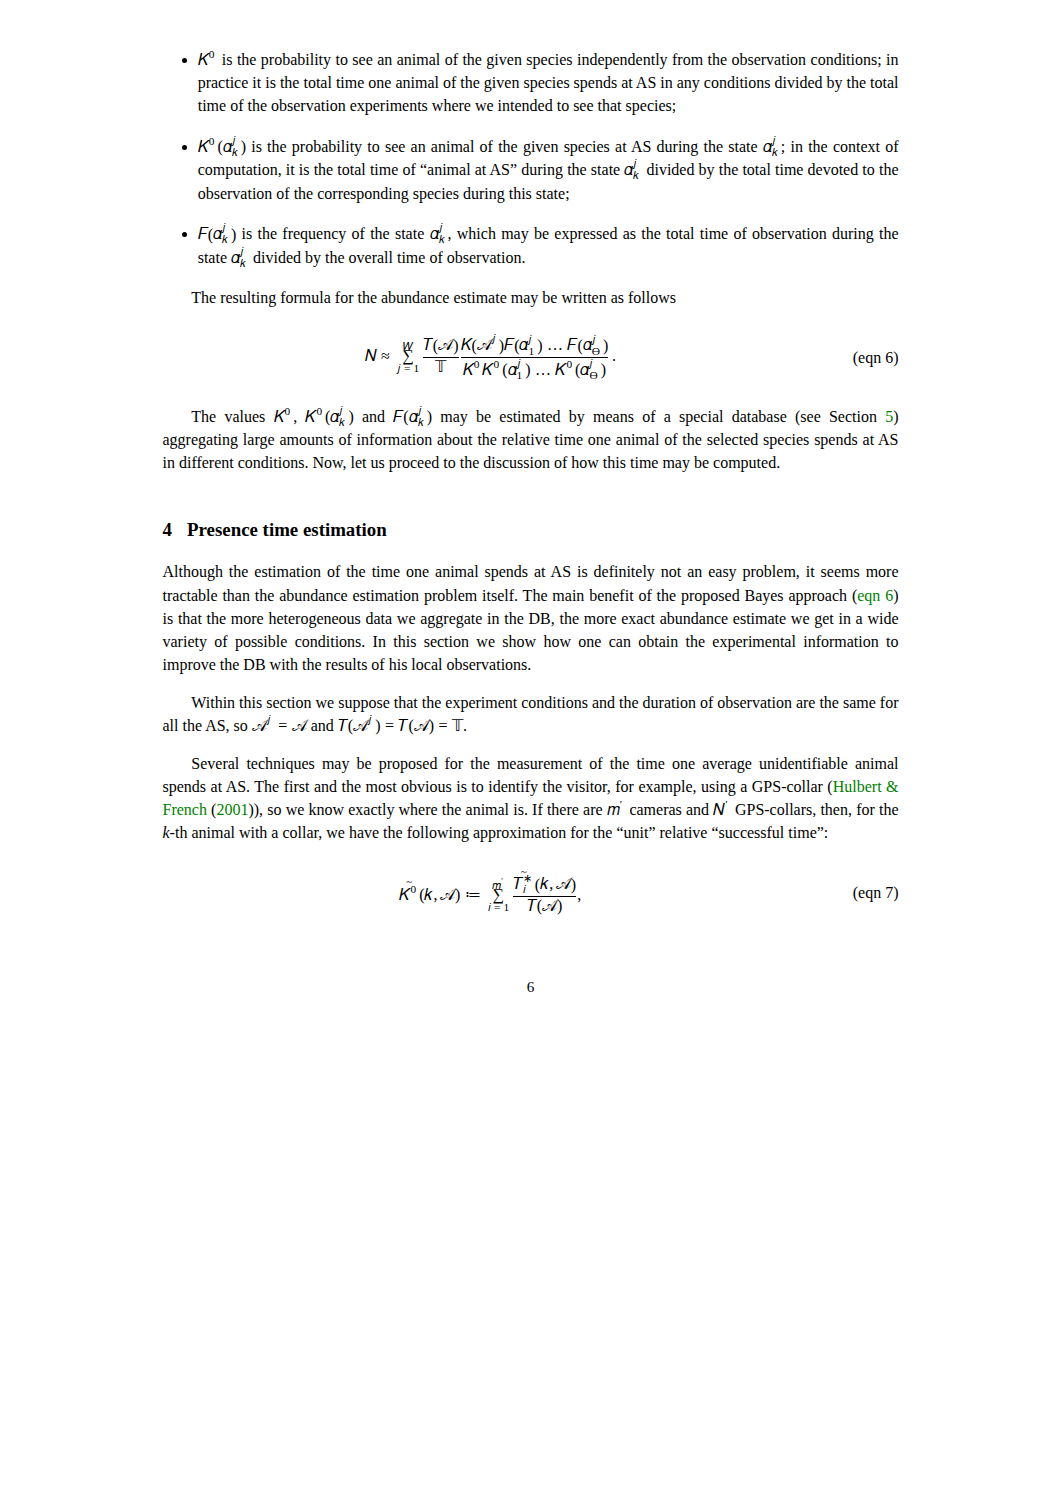K0 is the probability to see an animal of the given species independently from the observation conditions; in practice it is the total time one animal of the given species spends at AS in any conditions divided by the total time of the observation experiments where we intended to see that species;
K0(αkj) is the probability to see an animal of the given species at AS during the state αkj; in the context of computation, it is the total time of “animal at AS” during the state αkj divided by the total time devoted to the observation of the corresponding species during this state;
F(αkj) is the frequency of the state αkj, which may be expressed as the total time of observation during the state αkj divided by the overall time of observation.
The resulting formula for the abundance estimate may be written as follows
N ≈ ∑ j=1 W T(𝒜) 𝕋 K(𝒜j) F(α1j) … F(αӨj) K0 K0(α1j) … K0(αӨj) .
(eqn 6)
The values K0, K0(αkj) and F(αkj) may be estimated by means of a special database (see Section 5) aggregating large amounts of information about the relative time one animal of the selected species spends at AS in different conditions. Now, let us proceed to the discussion of how this time may be computed.
4 Presence time estimation
Although the estimation of the time one animal spends at AS is definitely not an easy problem, it seems more tractable than the abundance estimation problem itself. The main benefit of the proposed Bayes approach (eqn 6) is that the more heterogeneous data we aggregate in the DB, the more exact abundance estimate we get in a wide variety of possible conditions. In this section we show how one can obtain the experimental information to improve the DB with the results of his local observations.
Within this section we suppose that the experiment conditions and the duration of observation are the same for all the AS, so 𝒜j=𝒜 and T(𝒜j)=T(𝒜)=𝕋.
Several techniques may be proposed for the measurement of the time one average unidentifiable animal spends at AS. The first and the most obvious is to identify the visitor, for example, using a GPS-collar (Hulbert & French (2001)), so we know exactly where the animal is. If there are m′ cameras and N′ GPS-collars, then, for the k-th animal with a collar, we have the following approximation for the “unit” relative “successful time”:
K0~ (k,𝒜) ≔ ∑ i=1 m′ Ti∗~ (k,𝒜) T(𝒜) ,
(eqn 7)
6